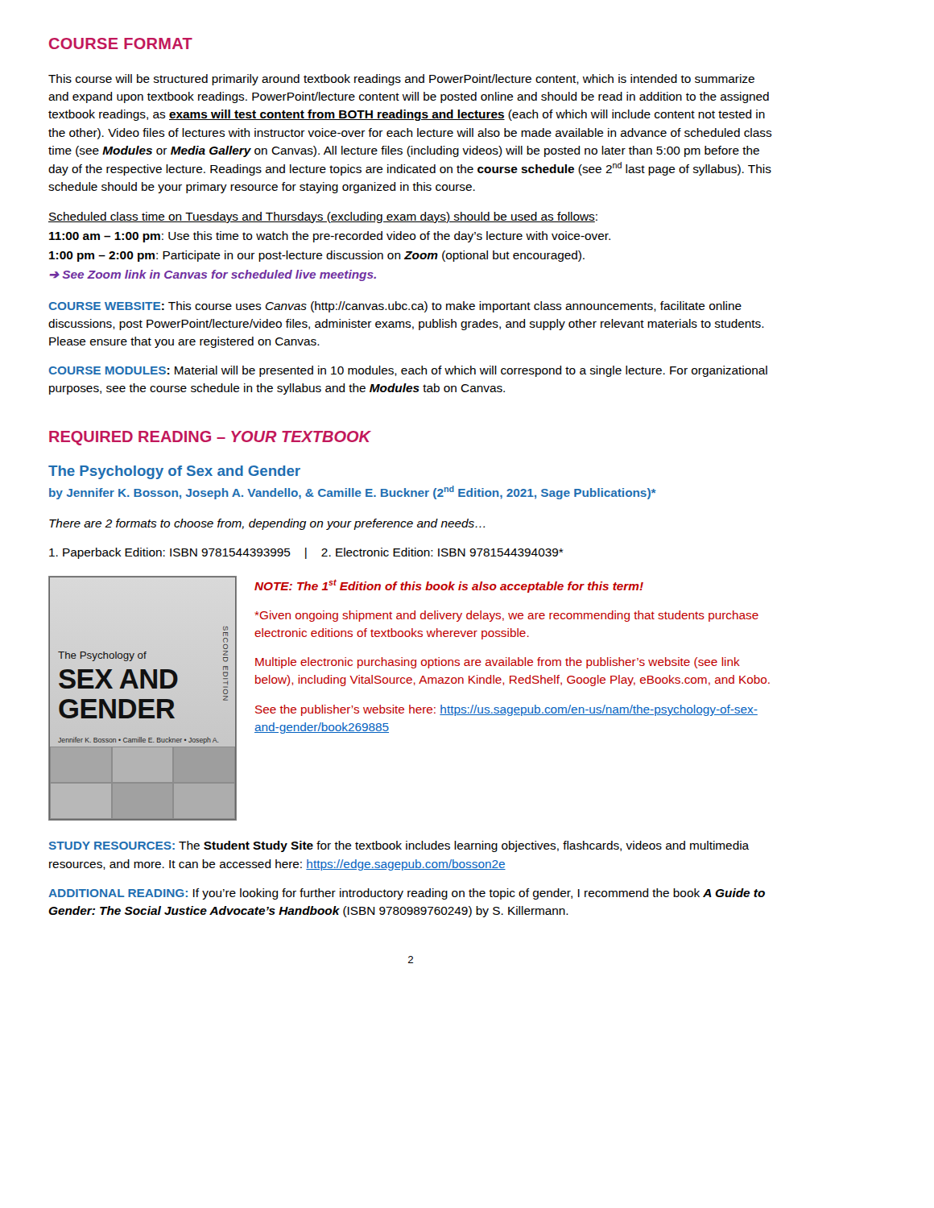COURSE FORMAT
This course will be structured primarily around textbook readings and PowerPoint/lecture content, which is intended to summarize and expand upon textbook readings. PowerPoint/lecture content will be posted online and should be read in addition to the assigned textbook readings, as exams will test content from BOTH readings and lectures (each of which will include content not tested in the other). Video files of lectures with instructor voice-over for each lecture will also be made available in advance of scheduled class time (see Modules or Media Gallery on Canvas). All lecture files (including videos) will be posted no later than 5:00 pm before the day of the respective lecture. Readings and lecture topics are indicated on the course schedule (see 2nd last page of syllabus). This schedule should be your primary resource for staying organized in this course.
Scheduled class time on Tuesdays and Thursdays (excluding exam days) should be used as follows:
11:00 am – 1:00 pm: Use this time to watch the pre-recorded video of the day’s lecture with voice-over.
1:00 pm – 2:00 pm: Participate in our post-lecture discussion on Zoom (optional but encouraged).
➔ See Zoom link in Canvas for scheduled live meetings.
COURSE WEBSITE: This course uses Canvas (http://canvas.ubc.ca) to make important class announcements, facilitate online discussions, post PowerPoint/lecture/video files, administer exams, publish grades, and supply other relevant materials to students. Please ensure that you are registered on Canvas.
COURSE MODULES: Material will be presented in 10 modules, each of which will correspond to a single lecture. For organizational purposes, see the course schedule in the syllabus and the Modules tab on Canvas.
REQUIRED READING – YOUR TEXTBOOK
The Psychology of Sex and Gender
by Jennifer K. Bosson, Joseph A. Vandello, & Camille E. Buckner (2nd Edition, 2021, Sage Publications)*
There are 2 formats to choose from, depending on your preference and needs…
1. Paperback Edition: ISBN 9781544393995 | 2. Electronic Edition: ISBN 9781544394039*
SECOND EDITION
The Psychology of SEX AND GENDER
Jennifer K. Bosson • Camille E. Buckner • Joseph A. Vandello
NOTE: The 1st Edition of this book is also acceptable for this term!
*Given ongoing shipment and delivery delays, we are recommending that students purchase electronic editions of textbooks wherever possible.
Multiple electronic purchasing options are available from the publisher’s website (see link below), including VitalSource, Amazon Kindle, RedShelf, Google Play, eBooks.com, and Kobo.
See the publisher’s website here: https://us.sagepub.com/en-us/nam/the-psychology-of-sex-and-gender/book269885
STUDY RESOURCES: The Student Study Site for the textbook includes learning objectives, flashcards, videos and multimedia resources, and more. It can be accessed here: https://edge.sagepub.com/bosson2e
ADDITIONAL READING: If you’re looking for further introductory reading on the topic of gender, I recommend the book A Guide to Gender: The Social Justice Advocate’s Handbook (ISBN 9780989760249) by S. Killermann.
2